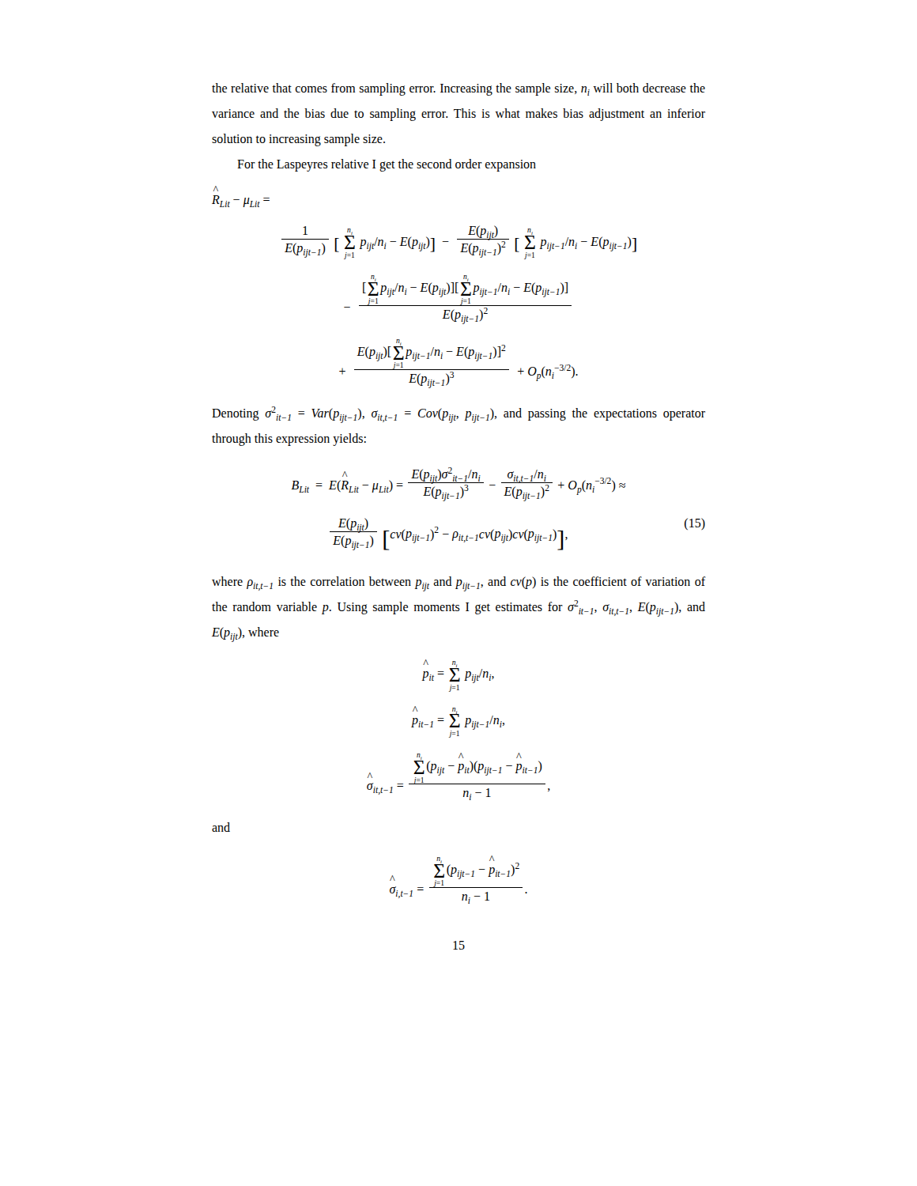the relative that comes from sampling error. Increasing the sample size, ni will both decrease the variance and the bias due to sampling error. This is what makes bias adjustment an inferior solution to increasing sample size.
For the Laspeyres relative I get the second order expansion
^RLit − μLit =
1 E(pijt−1) [ ni Σj=1 pijt/ni − E(pijt)] − E(pijt) E(pijt−1)2 [ ni Σj=1 pijt−1/ni − E(pijt−1)]
− [ni Σj=1 pijt/ni − E(pijt)][ni Σj=1 pijt−1/ni − E(pijt−1)] E(pijt−1)2
+ E(pijt)[ni Σj=1 pijt−1/ni − E(pijt−1)]2 E(pijt−1)3 + Op(ni−3/2).
Denoting σ2it−1 = Var(pijt−1), σit,t−1 = Cov(pijt, pijt−1), and passing the expectations operator through this expression yields:
BLit = E(^RLit − μLit) = E(pijt)σ2it−1/ni E(pijt−1)3 − σit,t−1/ni E(pijt−1)2 + Op(ni−3/2) ≈
E(pijt) E(pijt−1) [cv(pijt−1)2 − ρit,t−1 cv(pijt)cv(pijt−1)], (15)
where ρit,t−1 is the correlation between pijt and pijt−1, and cv(p) is the coefficient of variation of the random variable p. Using sample moments I get estimates for σ2it−1, σit,t−1, E(pijt−1), and E(pijt), where
^pit = ni Σj=1 pijt/ni,
^pit−1 = ni Σj=1 pijt−1/ni,
^σit,t−1 = ni Σj=1(pijt − ^pit)(pijt−1 − ^pit−1) ni − 1 ,
and
^σi,t−1 = ni Σj=1(pijt−1 − ^pit−1)2 ni − 1 .
15